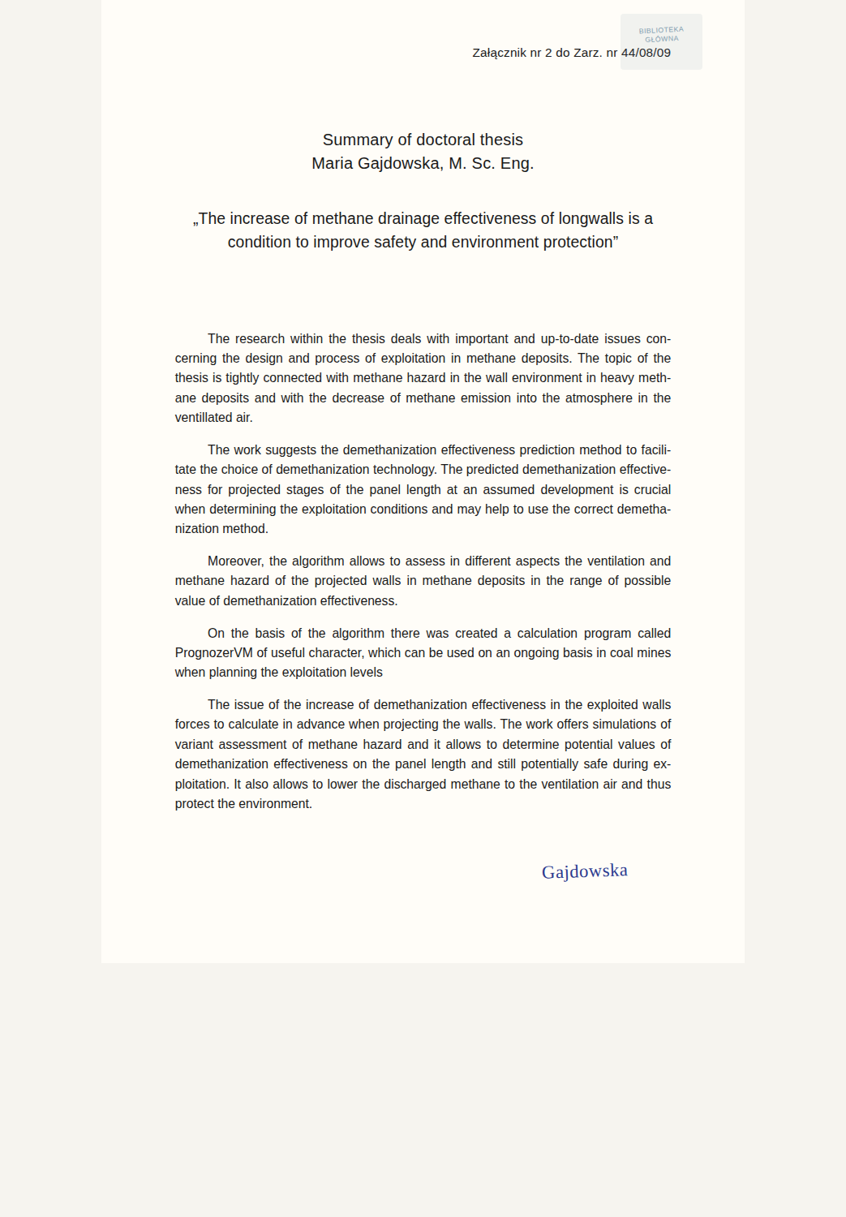BIBLIOTEKA
GŁÓWNA
Załącznik nr 2 do Zarz. nr 44/08/09
Summary of doctoral thesis Maria Gajdowska, M. Sc. Eng.
„The increase of methane drainage effectiveness of longwalls is a condition to improve safety and environment protection”
The research within the thesis deals with important and up-to-date issues concerning the design and process of exploitation in methane deposits. The topic of the thesis is tightly connected with methane hazard in the wall environment in heavy methane deposits and with the decrease of methane emission into the atmosphere in the ventillated air.
The work suggests the demethanization effectiveness prediction method to facilitate the choice of demethanization technology. The predicted demethanization effectiveness for projected stages of the panel length at an assumed development is crucial when determining the exploitation conditions and may help to use the correct demethanization method.
Moreover, the algorithm allows to assess in different aspects the ventilation and methane hazard of the projected walls in methane deposits in the range of possible value of demethanization effectiveness.
On the basis of the algorithm there was created a calculation program called PrognozerVM of useful character, which can be used on an ongoing basis in coal mines when planning the exploitation levels
The issue of the increase of demethanization effectiveness in the exploited walls forces to calculate in advance when projecting the walls. The work offers simulations of variant assessment of methane hazard and it allows to determine potential values of demethanization effectiveness on the panel length and still potentially safe during exploitation. It also allows to lower the discharged methane to the ventilation air and thus protect the environment.
Gajdowska